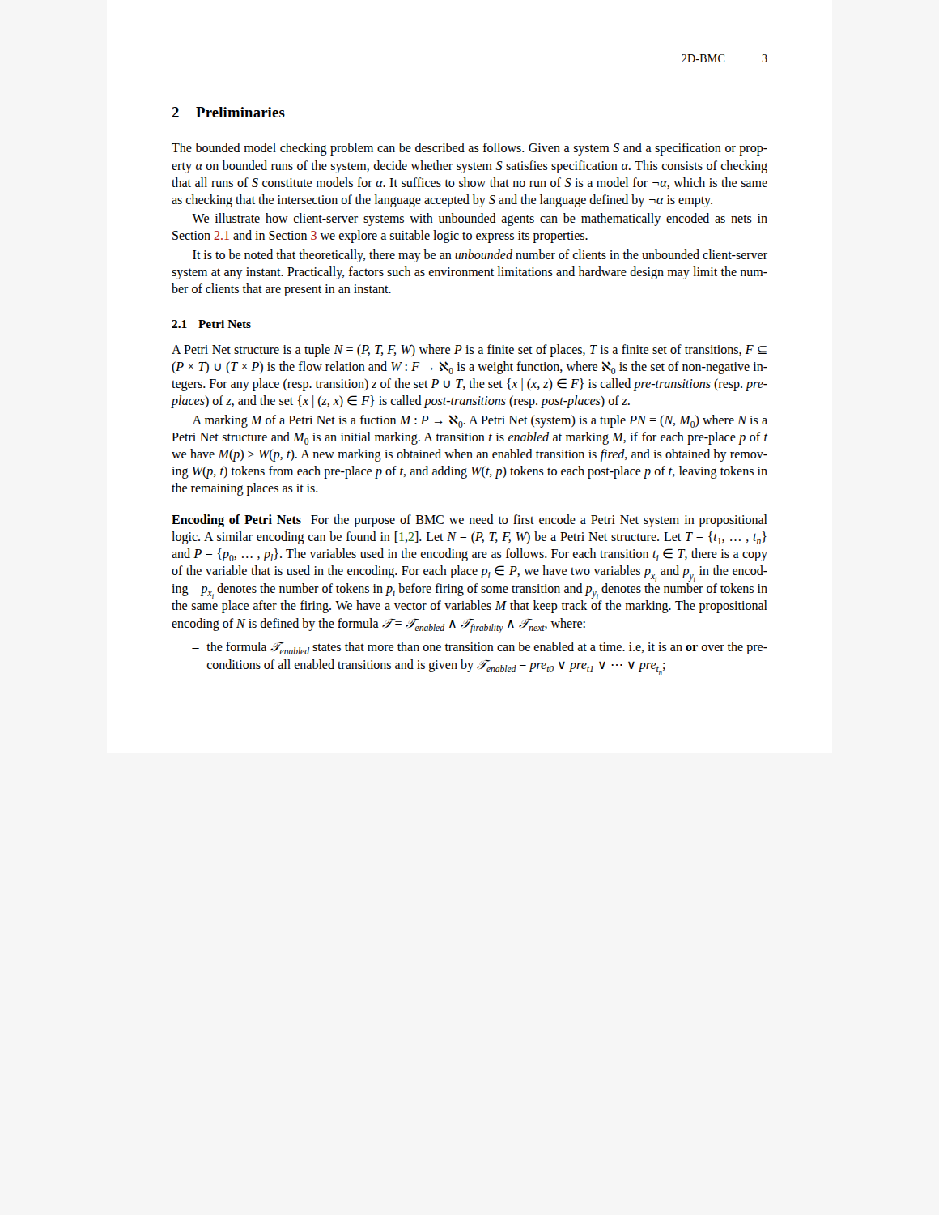2D-BMC 3
2 Preliminaries
The bounded model checking problem can be described as follows. Given a system S and a specification or property α on bounded runs of the system, decide whether system S satisfies specification α. This consists of checking that all runs of S constitute models for α. It suffices to show that no run of S is a model for ¬α, which is the same as checking that the intersection of the language accepted by S and the language defined by ¬α is empty.
We illustrate how client-server systems with unbounded agents can be mathematically encoded as nets in Section 2.1 and in Section 3 we explore a suitable logic to express its properties.
It is to be noted that theoretically, there may be an unbounded number of clients in the unbounded client-server system at any instant. Practically, factors such as environment limitations and hardware design may limit the number of clients that are present in an instant.
2.1 Petri Nets
A Petri Net structure is a tuple N = (P, T, F, W) where P is a finite set of places, T is a finite set of transitions, F ⊆ (P × T) ∪ (T × P) is the flow relation and W : F → ℵ0 is a weight function, where ℵ0 is the set of non-negative integers. For any place (resp. transition) z of the set P ∪ T, the set {x | (x, z) ∈ F} is called pre-transitions (resp. pre-places) of z, and the set {x | (z, x) ∈ F} is called post-transitions (resp. post-places) of z.
A marking M of a Petri Net is a fuction M : P → ℵ0. A Petri Net (system) is a tuple PN = (N, M0) where N is a Petri Net structure and M0 is an initial marking. A transition t is enabled at marking M, if for each pre-place p of t we have M(p) ≥ W(p, t). A new marking is obtained when an enabled transition is fired, and is obtained by removing W(p, t) tokens from each pre-place p of t, and adding W(t, p) tokens to each post-place p of t, leaving tokens in the remaining places as it is.
Encoding of Petri Nets For the purpose of BMC we need to first encode a Petri Net system in propositional logic. A similar encoding can be found in [1,2]. Let N = (P, T, F, W) be a Petri Net structure. Let T = {t1, … , tn} and P = {p0, … , pl}. The variables used in the encoding are as follows. For each transition ti ∈ T, there is a copy of the variable that is used in the encoding. For each place pi ∈ P, we have two variables pxi and pyi in the encoding – pxi denotes the number of tokens in pi before firing of some transition and pyi denotes the number of tokens in the same place after the firing. We have a vector of variables M that keep track of the marking. The propositional encoding of N is defined by the formula 𝒯 = 𝒯enabled ∧ 𝒯firability ∧ 𝒯next, where:
the formula 𝒯enabled states that more than one transition can be enabled at a time. i.e, it is an or over the preconditions of all enabled transitions and is given by 𝒯enabled = pret0 ∨ pret1 ∨ ⋯ ∨ pretn;